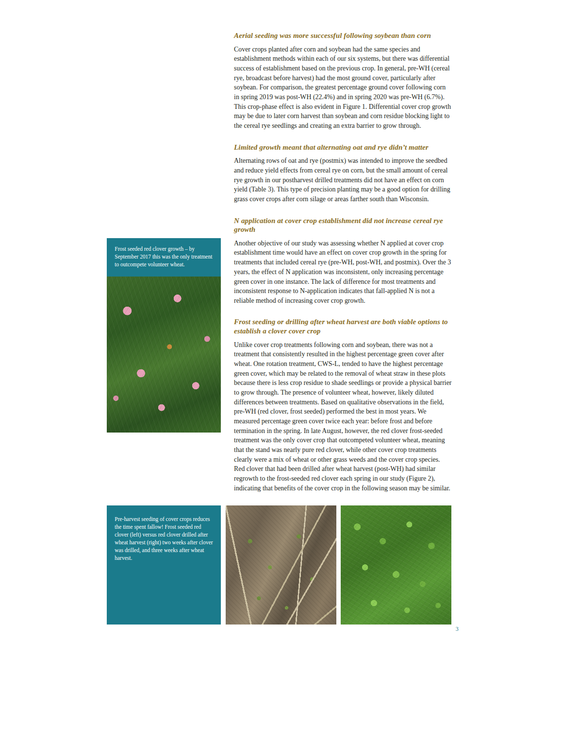Frost seeded red clover growth – by September 2017 this was the only treatment to outcompete volunteer wheat.
Aerial seeding was more successful following soybean than corn
Cover crops planted after corn and soybean had the same species and establishment methods within each of our six systems, but there was differential success of establishment based on the previous crop. In general, pre-WH (cereal rye, broadcast before harvest) had the most ground cover, particularly after soybean. For comparison, the greatest percentage ground cover following corn in spring 2019 was post-WH (22.4%) and in spring 2020 was pre-WH (6.7%). This crop-phase effect is also evident in Figure 1. Differential cover crop growth may be due to later corn harvest than soybean and corn residue blocking light to the cereal rye seedlings and creating an extra barrier to grow through.
Limited growth meant that alternating oat and rye didn’t matter
Alternating rows of oat and rye (postmix) was intended to improve the seedbed and reduce yield effects from cereal rye on corn, but the small amount of cereal rye growth in our postharvest drilled treatments did not have an effect on corn yield (Table 3). This type of precision planting may be a good option for drilling grass cover crops after corn silage or areas farther south than Wisconsin.
N application at cover crop establishment did not increase cereal rye growth
Another objective of our study was assessing whether N applied at cover crop establishment time would have an effect on cover crop growth in the spring for treatments that included cereal rye (pre-WH, post-WH, and postmix). Over the 3 years, the effect of N application was inconsistent, only increasing percentage green cover in one instance. The lack of difference for most treatments and inconsistent response to N-application indicates that fall-applied N is not a reliable method of increasing cover crop growth.
Frost seeding or drilling after wheat harvest are both viable options to establish a clover cover crop
Unlike cover crop treatments following corn and soybean, there was not a treatment that consistently resulted in the highest percentage green cover after wheat. One rotation treatment, CWS-L, tended to have the highest percentage green cover, which may be related to the removal of wheat straw in these plots because there is less crop residue to shade seedlings or provide a physical barrier to grow through. The presence of volunteer wheat, however, likely diluted differences between treatments. Based on qualitative observations in the field, pre-WH (red clover, frost seeded) performed the best in most years. We measured percentage green cover twice each year: before frost and before termination in the spring. In late August, however, the red clover frost-seeded treatment was the only cover crop that outcompeted volunteer wheat, meaning that the stand was nearly pure red clover, while other cover crop treatments clearly were a mix of wheat or other grass weeds and the cover crop species. Red clover that had been drilled after wheat harvest (post-WH) had similar regrowth to the frost-seeded red clover each spring in our study (Figure 2), indicating that benefits of the cover crop in the following season may be similar.
Pre-harvest seeding of cover crops reduces the time spent fallow! Frost seeded red clover (left) versus red clover drilled after wheat harvest (right) two weeks after clover was drilled, and three weeks after wheat harvest.
3